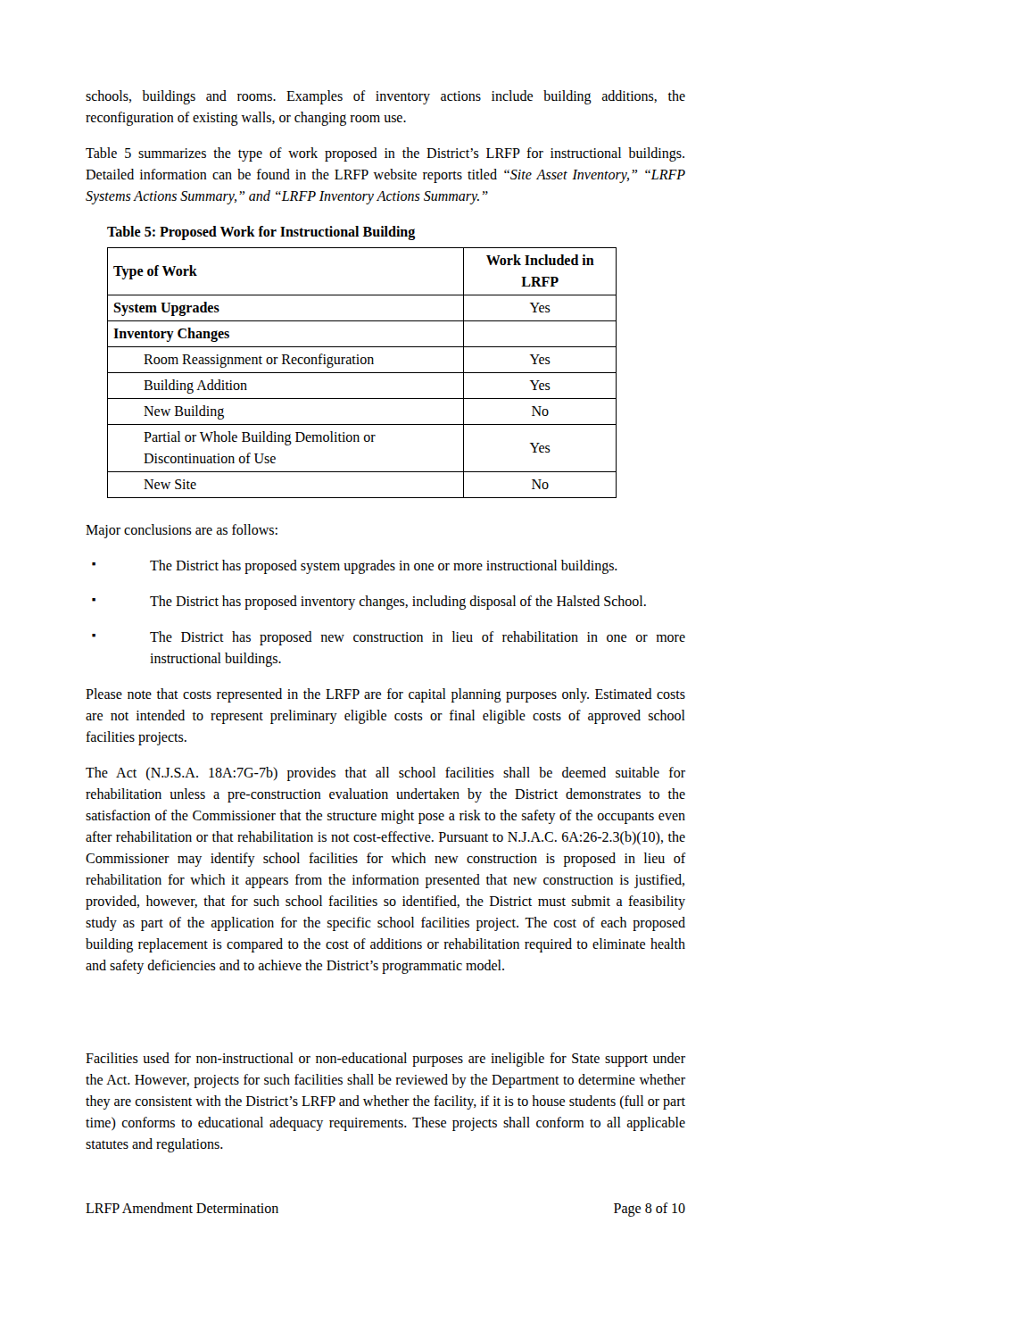schools, buildings and rooms. Examples of inventory actions include building additions, the reconfiguration of existing walls, or changing room use.
Table 5 summarizes the type of work proposed in the District’s LRFP for instructional buildings. Detailed information can be found in the LRFP website reports titled “Site Asset Inventory,” “LRFP Systems Actions Summary,” and “LRFP Inventory Actions Summary.”
Table 5: Proposed Work for Instructional Building
| Type of Work | Work Included in LRFP |
| --- | --- |
| System Upgrades | Yes |
| Inventory Changes | |
| Room Reassignment or Reconfiguration | Yes |
| Building Addition | Yes |
| New Building | No |
| Partial or Whole Building Demolition or Discontinuation of Use | Yes |
| New Site | No |
Major conclusions are as follows:
The District has proposed system upgrades in one or more instructional buildings.
The District has proposed inventory changes, including disposal of the Halsted School.
The District has proposed new construction in lieu of rehabilitation in one or more instructional buildings.
Please note that costs represented in the LRFP are for capital planning purposes only. Estimated costs are not intended to represent preliminary eligible costs or final eligible costs of approved school facilities projects.
The Act (N.J.S.A. 18A:7G-7b) provides that all school facilities shall be deemed suitable for rehabilitation unless a pre-construction evaluation undertaken by the District demonstrates to the satisfaction of the Commissioner that the structure might pose a risk to the safety of the occupants even after rehabilitation or that rehabilitation is not cost-effective. Pursuant to N.J.A.C. 6A:26-2.3(b)(10), the Commissioner may identify school facilities for which new construction is proposed in lieu of rehabilitation for which it appears from the information presented that new construction is justified, provided, however, that for such school facilities so identified, the District must submit a feasibility study as part of the application for the specific school facilities project. The cost of each proposed building replacement is compared to the cost of additions or rehabilitation required to eliminate health and safety deficiencies and to achieve the District’s programmatic model.
Facilities used for non-instructional or non-educational purposes are ineligible for State support under the Act. However, projects for such facilities shall be reviewed by the Department to determine whether they are consistent with the District’s LRFP and whether the facility, if it is to house students (full or part time) conforms to educational adequacy requirements. These projects shall conform to all applicable statutes and regulations.
LRFP Amendment Determination Page 8 of 10